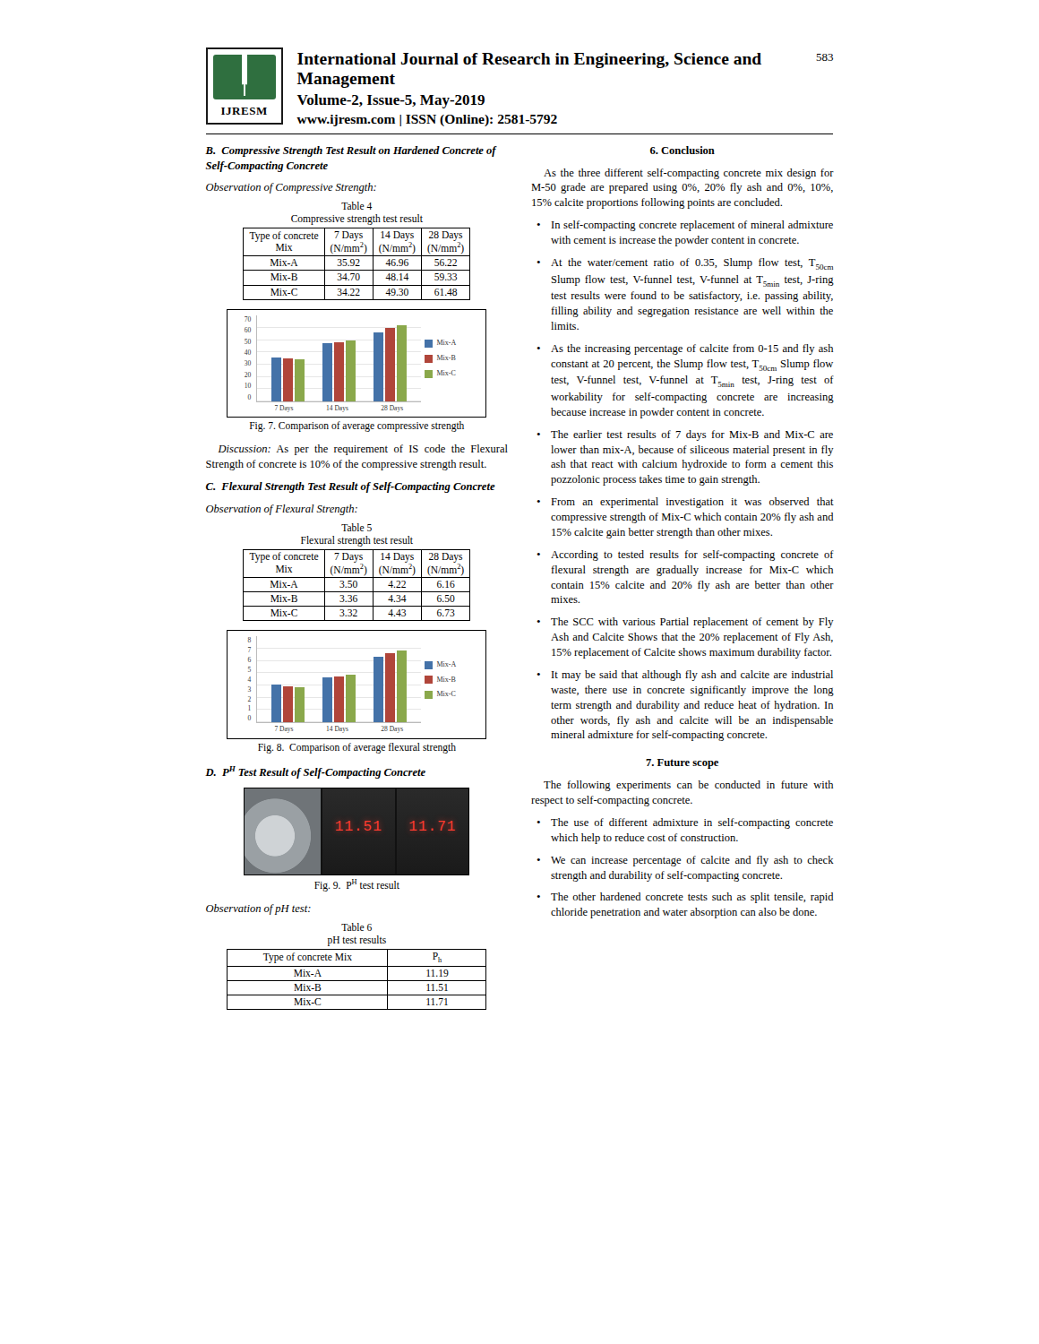IJRESM
International Journal of Research in Engineering, Science and Management
Volume-2, Issue-5, May-2019
www.ijresm.com | ISSN (Online): 2581-5792
583
B. Compressive Strength Test Result on Hardened Concrete of Self-Compacting Concrete
Observation of Compressive Strength:
Table 4
Compressive strength test result
| Type of concrete Mix | 7 Days (N/mm 2 ) | 14 Days (N/mm 2 ) | 28 Days (N/mm 2 ) |
| --- | --- | --- | --- |
| Mix-A | 35.92 | 46.96 | 56.22 |
| Mix-B | 34.70 | 48.14 | 59.33 |
| Mix-C | 34.22 | 49.30 | 61.48 |
70
60
50
40
30
20
10
0
Mix-A
Mix-B
Mix-C
7 Days
14 Days
28 Days
Fig. 7. Comparison of average compressive strength
Discussion: As per the requirement of IS code the Flexural Strength of concrete is 10% of the compressive strength result.
C. Flexural Strength Test Result of Self-Compacting Concrete
Observation of Flexural Strength:
Table 5
Flexural strength test result
| Type of concrete Mix | 7 Days (N/mm 2 ) | 14 Days (N/mm 2 ) | 28 Days (N/mm 2 ) |
| --- | --- | --- | --- |
| Mix-A | 3.50 | 4.22 | 6.16 |
| Mix-B | 3.36 | 4.34 | 6.50 |
| Mix-C | 3.32 | 4.43 | 6.73 |
8
7
6
5
4
3
2
1
0
Mix-A
Mix-B
Mix-C
7 Days
14 Days
28 Days
Fig. 8. Comparison of average flexural strength
D. PH Test Result of Self-Compacting Concrete
Fig. 9. PH test result
Observation of pH test:
Table 6
pH test results
| Type of concrete Mix | P h |
| --- | --- |
| Mix-A | 11.19 |
| Mix-B | 11.51 |
| Mix-C | 11.71 |
6. Conclusion
As the three different self-compacting concrete mix design for M-50 grade are prepared using 0%, 20% fly ash and 0%, 10%, 15% calcite proportions following points are concluded.
In self-compacting concrete replacement of mineral admixture with cement is increase the powder content in concrete.
At the water/cement ratio of 0.35, Slump flow test, T50cm Slump flow test, V-funnel test, V-funnel at T5min test, J-ring test results were found to be satisfactory, i.e. passing ability, filling ability and segregation resistance are well within the limits.
As the increasing percentage of calcite from 0-15 and fly ash constant at 20 percent, the Slump flow test, T50cm Slump flow test, V-funnel test, V-funnel at T5min test, J-ring test of workability for self-compacting concrete are increasing because increase in powder content in concrete.
The earlier test results of 7 days for Mix-B and Mix-C are lower than mix-A, because of siliceous material present in fly ash that react with calcium hydroxide to form a cement this pozzolonic process takes time to gain strength.
From an experimental investigation it was observed that compressive strength of Mix-C which contain 20% fly ash and 15% calcite gain better strength than other mixes.
According to tested results for self-compacting concrete of flexural strength are gradually increase for Mix-C which contain 15% calcite and 20% fly ash are better than other mixes.
The SCC with various Partial replacement of cement by Fly Ash and Calcite Shows that the 20% replacement of Fly Ash, 15% replacement of Calcite shows maximum durability factor.
It may be said that although fly ash and calcite are industrial waste, there use in concrete significantly improve the long term strength and durability and reduce heat of hydration. In other words, fly ash and calcite will be an indispensable mineral admixture for self-compacting concrete.
7. Future scope
The following experiments can be conducted in future with respect to self-compacting concrete.
The use of different admixture in self-compacting concrete which help to reduce cost of construction.
We can increase percentage of calcite and fly ash to check strength and durability of self-compacting concrete.
The other hardened concrete tests such as split tensile, rapid chloride penetration and water absorption can also be done.